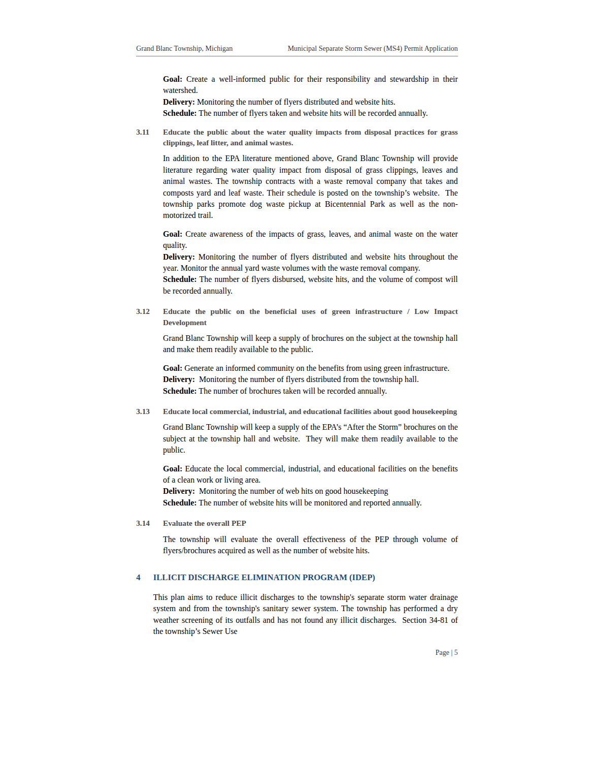Grand Blanc Township, Michigan Municipal Separate Storm Sewer (MS4) Permit Application
Goal: Create a well-informed public for their responsibility and stewardship in their watershed.
Delivery: Monitoring the number of flyers distributed and website hits.
Schedule: The number of flyers taken and website hits will be recorded annually.
3.11 Educate the public about the water quality impacts from disposal practices for grass clippings, leaf litter, and animal wastes.
In addition to the EPA literature mentioned above, Grand Blanc Township will provide literature regarding water quality impact from disposal of grass clippings, leaves and animal wastes. The township contracts with a waste removal company that takes and composts yard and leaf waste. Their schedule is posted on the township’s website. The township parks promote dog waste pickup at Bicentennial Park as well as the non-motorized trail.
Goal: Create awareness of the impacts of grass, leaves, and animal waste on the water quality.
Delivery: Monitoring the number of flyers distributed and website hits throughout the year. Monitor the annual yard waste volumes with the waste removal company.
Schedule: The number of flyers disbursed, website hits, and the volume of compost will be recorded annually.
3.12 Educate the public on the beneficial uses of green infrastructure / Low Impact Development
Grand Blanc Township will keep a supply of brochures on the subject at the township hall and make them readily available to the public.
Goal: Generate an informed community on the benefits from using green infrastructure.
Delivery: Monitoring the number of flyers distributed from the township hall.
Schedule: The number of brochures taken will be recorded annually.
3.13 Educate local commercial, industrial, and educational facilities about good housekeeping
Grand Blanc Township will keep a supply of the EPA’s “After the Storm” brochures on the subject at the township hall and website. They will make them readily available to the public.
Goal: Educate the local commercial, industrial, and educational facilities on the benefits of a clean work or living area.
Delivery: Monitoring the number of web hits on good housekeeping
Schedule: The number of website hits will be monitored and reported annually.
3.14 Evaluate the overall PEP
The township will evaluate the overall effectiveness of the PEP through volume of flyers/brochures acquired as well as the number of website hits.
4 ILLICIT DISCHARGE ELIMINATION PROGRAM (IDEP)
This plan aims to reduce illicit discharges to the township's separate storm water drainage system and from the township's sanitary sewer system. The township has performed a dry weather screening of its outfalls and has not found any illicit discharges. Section 34-81 of the township’s Sewer Use
Page | 5